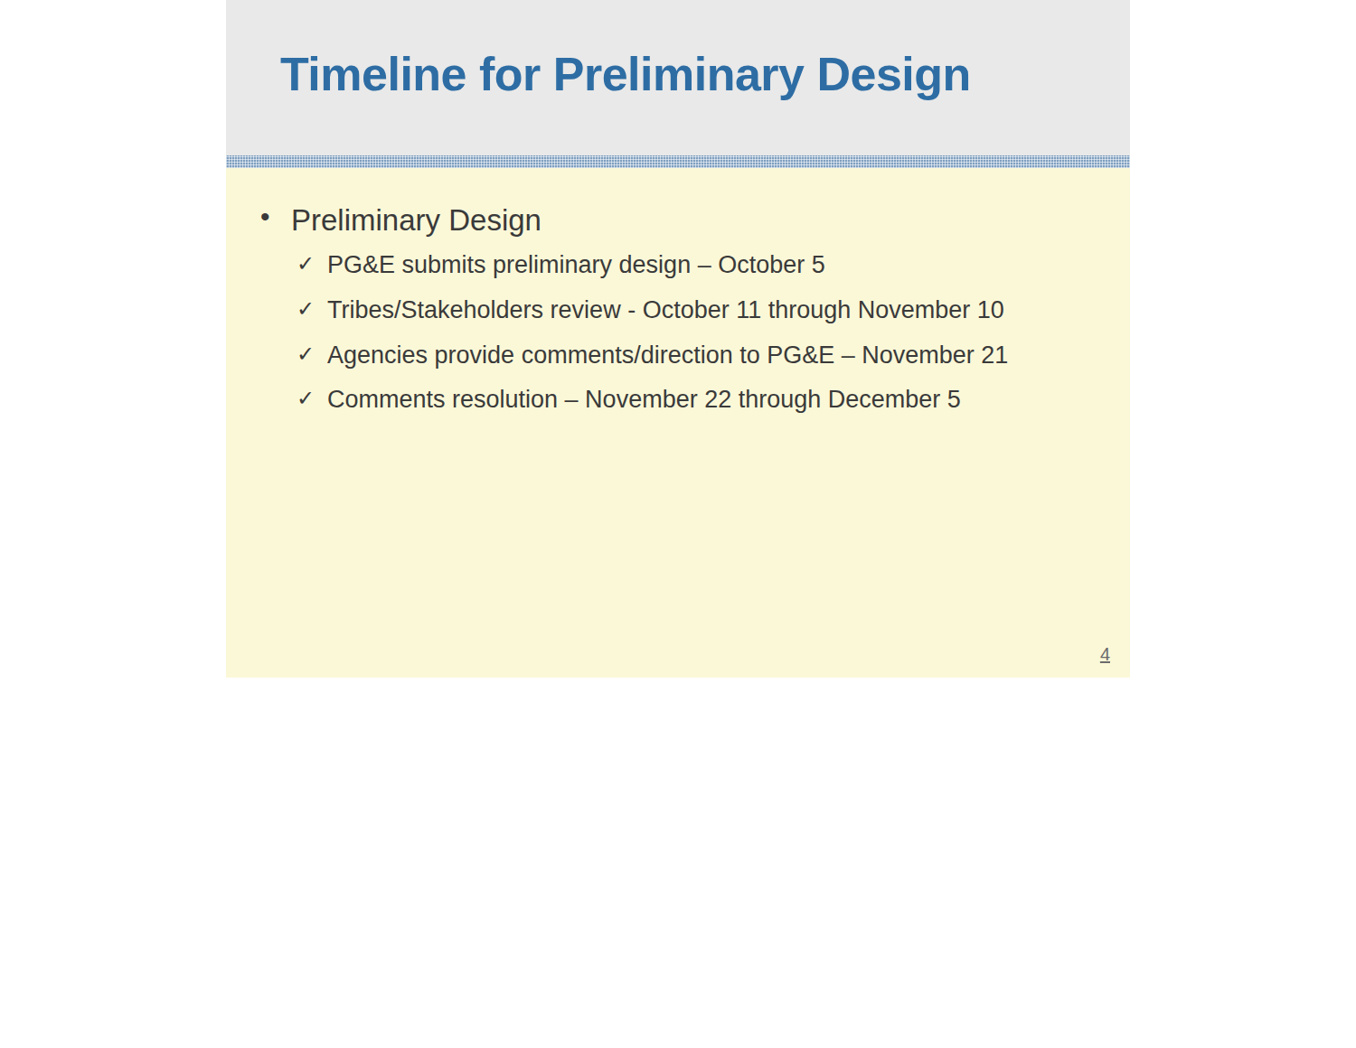Timeline for Preliminary Design
Preliminary Design
PG&E submits preliminary design – October 5
Tribes/Stakeholders review - October 11 through November 10
Agencies provide comments/direction to PG&E – November 21
Comments resolution – November 22 through December 5
4